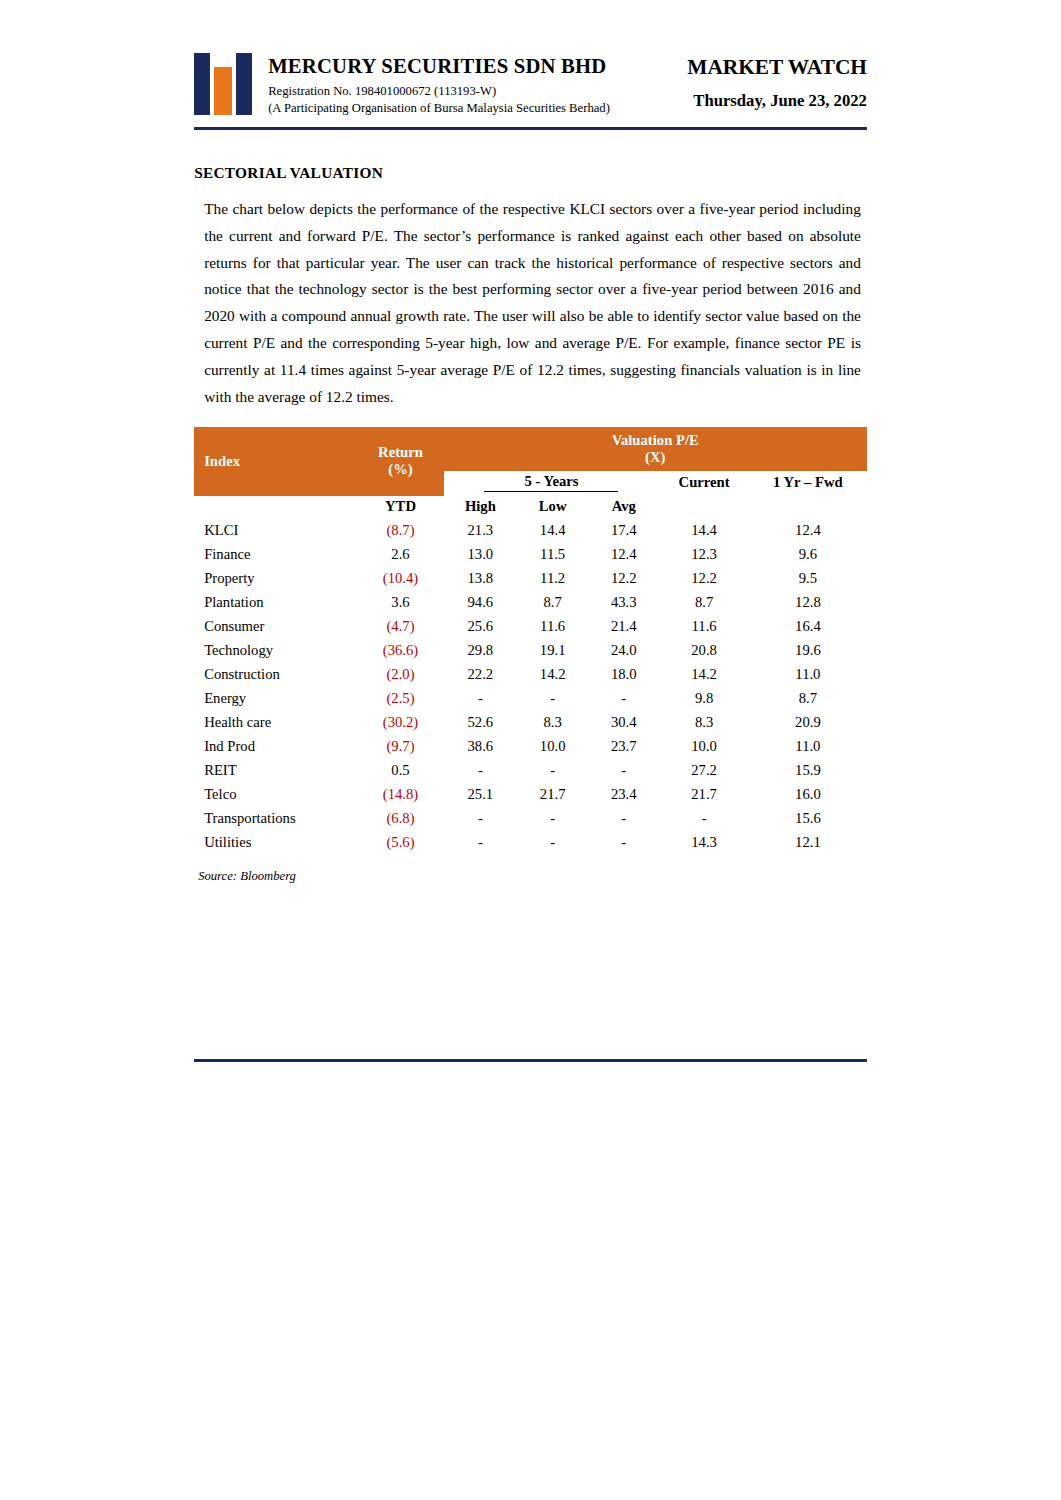MERCURY SECURITIES SDN BHD
Registration No. 198401000672 (113193-W)
(A Participating Organisation of Bursa Malaysia Securities Berhad)
MARKET WATCH
Thursday, June 23, 2022
SECTORIAL VALUATION
The chart below depicts the performance of the respective KLCI sectors over a five-year period including the current and forward P/E. The sector’s performance is ranked against each other based on absolute returns for that particular year. The user can track the historical performance of respective sectors and notice that the technology sector is the best performing sector over a five-year period between 2016 and 2020 with a compound annual growth rate. The user will also be able to identify sector value based on the current P/E and the corresponding 5-year high, low and average P/E. For example, finance sector PE is currently at 11.4 times against 5-year average P/E of 12.2 times, suggesting financials valuation is in line with the average of 12.2 times.
| Index | Return (%) | Valuation P/E (X) |
| --- | --- | --- |
| 5 - Years | Current | 1 Yr – Fwd |
| | YTD | High | Low | Avg | | |
| KLCI | (8.7) | 21.3 | 14.4 | 17.4 | 14.4 | 12.4 |
| Finance | 2.6 | 13.0 | 11.5 | 12.4 | 12.3 | 9.6 |
| Property | (10.4) | 13.8 | 11.2 | 12.2 | 12.2 | 9.5 |
| Plantation | 3.6 | 94.6 | 8.7 | 43.3 | 8.7 | 12.8 |
| Consumer | (4.7) | 25.6 | 11.6 | 21.4 | 11.6 | 16.4 |
| Technology | (36.6) | 29.8 | 19.1 | 24.0 | 20.8 | 19.6 |
| Construction | (2.0) | 22.2 | 14.2 | 18.0 | 14.2 | 11.0 |
| Energy | (2.5) | - | - | - | 9.8 | 8.7 |
| Health care | (30.2) | 52.6 | 8.3 | 30.4 | 8.3 | 20.9 |
| Ind Prod | (9.7) | 38.6 | 10.0 | 23.7 | 10.0 | 11.0 |
| REIT | 0.5 | - | - | - | 27.2 | 15.9 |
| Telco | (14.8) | 25.1 | 21.7 | 23.4 | 21.7 | 16.0 |
| Transportations | (6.8) | - | - | - | - | 15.6 |
| Utilities | (5.6) | - | - | - | 14.3 | 12.1 |
Source: Bloomberg